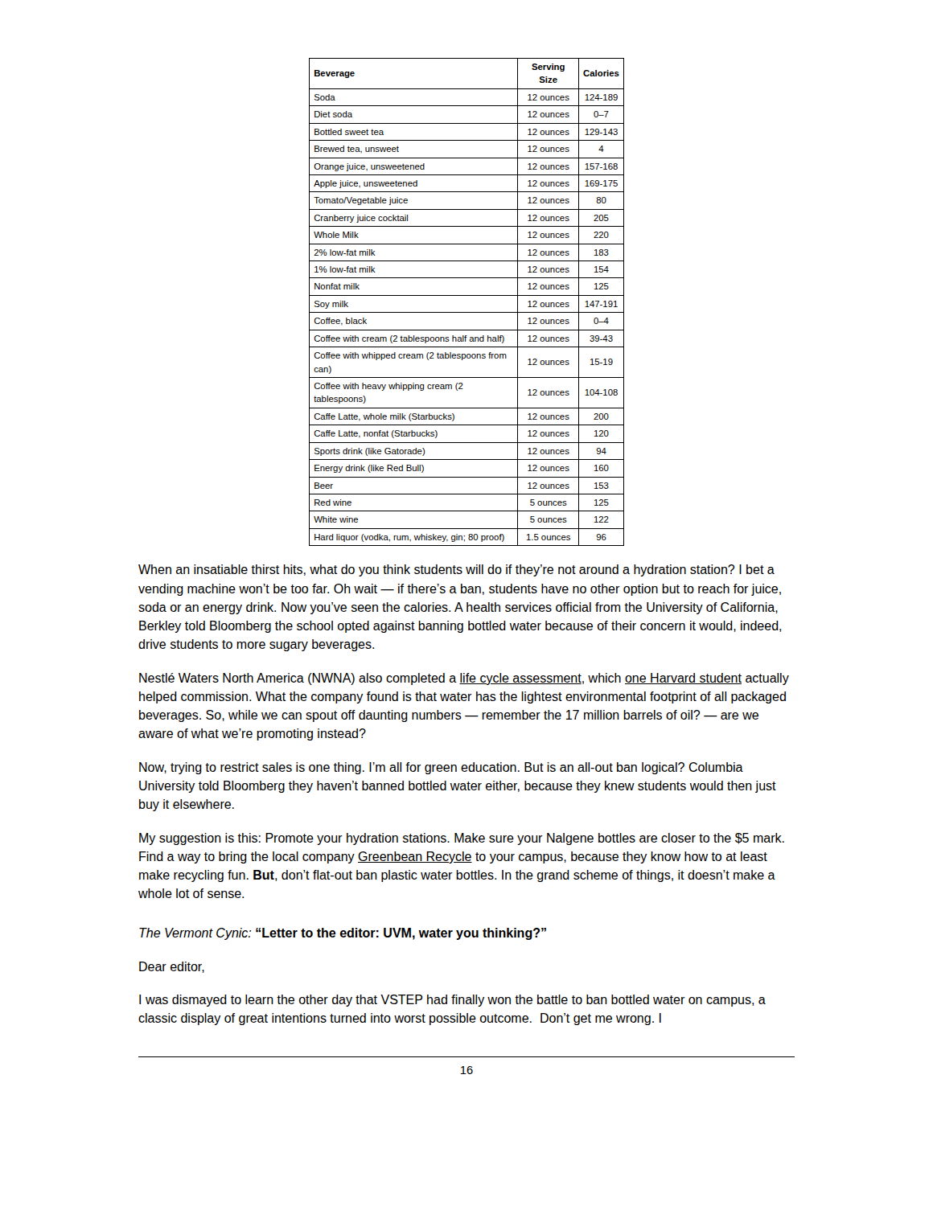| Beverage | Serving Size | Calories |
| --- | --- | --- |
| Soda | 12 ounces | 124-189 |
| Diet soda | 12 ounces | 0–7 |
| Bottled sweet tea | 12 ounces | 129-143 |
| Brewed tea, unsweet | 12 ounces | 4 |
| Orange juice, unsweetened | 12 ounces | 157-168 |
| Apple juice, unsweetened | 12 ounces | 169-175 |
| Tomato/Vegetable juice | 12 ounces | 80 |
| Cranberry juice cocktail | 12 ounces | 205 |
| Whole Milk | 12 ounces | 220 |
| 2% low-fat milk | 12 ounces | 183 |
| 1% low-fat milk | 12 ounces | 154 |
| Nonfat milk | 12 ounces | 125 |
| Soy milk | 12 ounces | 147-191 |
| Coffee, black | 12 ounces | 0–4 |
| Coffee with cream (2 tablespoons half and half) | 12 ounces | 39-43 |
| Coffee with whipped cream (2 tablespoons from can) | 12 ounces | 15-19 |
| Coffee with heavy whipping cream (2 tablespoons) | 12 ounces | 104-108 |
| Caffe Latte, whole milk (Starbucks) | 12 ounces | 200 |
| Caffe Latte, nonfat (Starbucks) | 12 ounces | 120 |
| Sports drink (like Gatorade) | 12 ounces | 94 |
| Energy drink (like Red Bull) | 12 ounces | 160 |
| Beer | 12 ounces | 153 |
| Red wine | 5 ounces | 125 |
| White wine | 5 ounces | 122 |
| Hard liquor (vodka, rum, whiskey, gin; 80 proof) | 1.5 ounces | 96 |
When an insatiable thirst hits, what do you think students will do if they’re not around a hydration station? I bet a vending machine won’t be too far. Oh wait — if there’s a ban, students have no other option but to reach for juice, soda or an energy drink. Now you’ve seen the calories. A health services official from the University of California, Berkley told Bloomberg the school opted against banning bottled water because of their concern it would, indeed, drive students to more sugary beverages.
Nestlé Waters North America (NWNA) also completed a life cycle assessment, which one Harvard student actually helped commission. What the company found is that water has the lightest environmental footprint of all packaged beverages. So, while we can spout off daunting numbers — remember the 17 million barrels of oil? — are we aware of what we’re promoting instead?
Now, trying to restrict sales is one thing. I’m all for green education. But is an all-out ban logical? Columbia University told Bloomberg they haven’t banned bottled water either, because they knew students would then just buy it elsewhere.
My suggestion is this: Promote your hydration stations. Make sure your Nalgene bottles are closer to the $5 mark. Find a way to bring the local company Greenbean Recycle to your campus, because they know how to at least make recycling fun. But, don’t flat-out ban plastic water bottles. In the grand scheme of things, it doesn’t make a whole lot of sense.
The Vermont Cynic: “Letter to the editor: UVM, water you thinking?”
Dear editor,
I was dismayed to learn the other day that VSTEP had finally won the battle to ban bottled water on campus, a classic display of great intentions turned into worst possible outcome. Don’t get me wrong. I
16